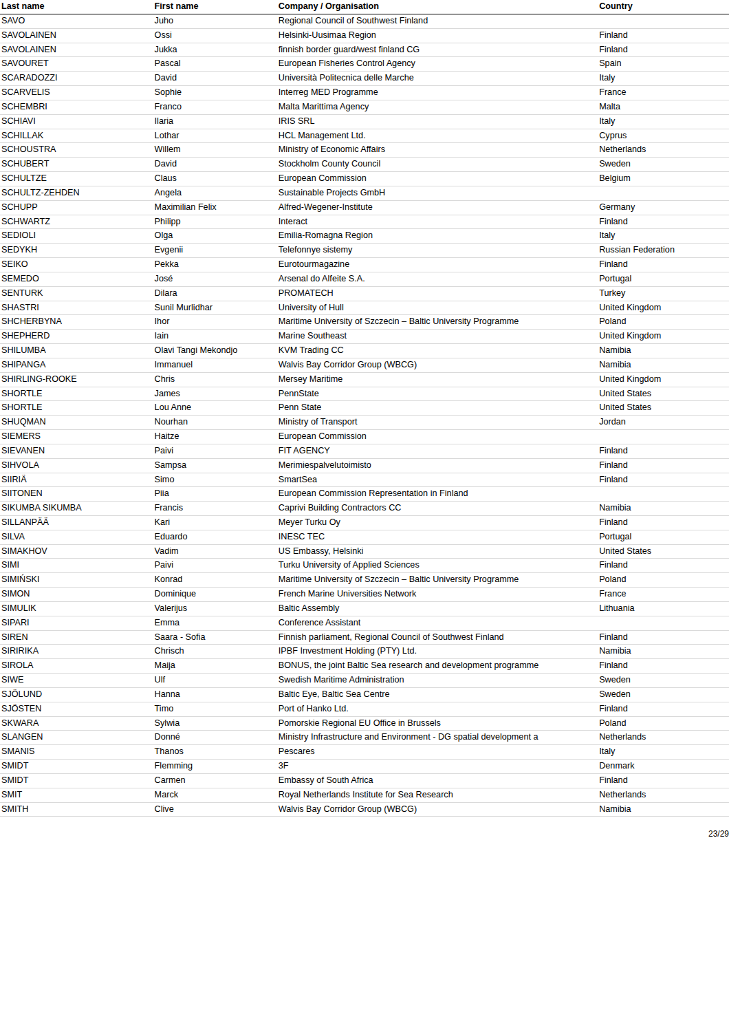| Last name | First name | Company / Organisation | Country |
| --- | --- | --- | --- |
| SAVO | Juho | Regional Council of Southwest Finland | |
| SAVOLAINEN | Ossi | Helsinki-Uusimaa Region | Finland |
| SAVOLAINEN | Jukka | finnish border guard/west finland CG | Finland |
| SAVOURET | Pascal | European Fisheries Control Agency | Spain |
| SCARADOZZI | David | Università Politecnica delle Marche | Italy |
| SCARVELIS | Sophie | Interreg MED Programme | France |
| SCHEMBRI | Franco | Malta Marittima Agency | Malta |
| SCHIAVI | Ilaria | IRIS SRL | Italy |
| SCHILLAK | Lothar | HCL Management Ltd. | Cyprus |
| SCHOUSTRA | Willem | Ministry of Economic Affairs | Netherlands |
| SCHUBERT | David | Stockholm County Council | Sweden |
| SCHULTZE | Claus | European Commission | Belgium |
| SCHULTZ-ZEHDEN | Angela | Sustainable Projects GmbH | |
| SCHUPP | Maximilian Felix | Alfred-Wegener-Institute | Germany |
| SCHWARTZ | Philipp | Interact | Finland |
| SEDIOLI | Olga | Emilia-Romagna Region | Italy |
| SEDYKH | Evgenii | Telefonnye sistemy | Russian Federation |
| SEIKO | Pekka | Eurotourmagazine | Finland |
| SEMEDO | José | Arsenal do Alfeite S.A. | Portugal |
| SENTURK | Dilara | PROMATECH | Turkey |
| SHASTRI | Sunil Murlidhar | University of Hull | United Kingdom |
| SHCHERBYNA | Ihor | Maritime University of Szczecin – Baltic University Programme | Poland |
| SHEPHERD | Iain | Marine Southeast | United Kingdom |
| SHILUMBA | Olavi Tangi Mekondjo | KVM Trading CC | Namibia |
| SHIPANGA | Immanuel | Walvis Bay Corridor Group (WBCG) | Namibia |
| SHIRLING-ROOKE | Chris | Mersey Maritime | United Kingdom |
| SHORTLE | James | PennState | United States |
| SHORTLE | Lou Anne | Penn State | United States |
| SHUQMAN | Nourhan | Ministry of Transport | Jordan |
| SIEMERS | Haitze | European Commission | |
| SIEVANEN | Paivi | FIT AGENCY | Finland |
| SIHVOLA | Sampsa | Merimiespalvelutoimisto | Finland |
| SIIRIÄ | Simo | SmartSea | Finland |
| SIITONEN | Piia | European Commission Representation in Finland | |
| SIKUMBA SIKUMBA | Francis | Caprivi Building Contractors CC | Namibia |
| SILLANPÄÄ | Kari | Meyer Turku Oy | Finland |
| SILVA | Eduardo | INESC TEC | Portugal |
| SIMAKHOV | Vadim | US Embassy, Helsinki | United States |
| SIMI | Paivi | Turku University of Applied Sciences | Finland |
| SIMIŃSKI | Konrad | Maritime University of Szczecin – Baltic University Programme | Poland |
| SIMON | Dominique | French Marine Universities Network | France |
| SIMULIK | Valerijus | Baltic Assembly | Lithuania |
| SIPARI | Emma | Conference Assistant | |
| SIREN | Saara - Sofia | Finnish parliament, Regional Council of Southwest Finland | Finland |
| SIRIRIKA | Chrisch | IPBF Investment Holding (PTY) Ltd. | Namibia |
| SIROLA | Maija | BONUS, the joint Baltic Sea research and development programme | Finland |
| SIWE | Ulf | Swedish Maritime Administration | Sweden |
| SJÖLUND | Hanna | Baltic Eye, Baltic Sea Centre | Sweden |
| SJÖSTEN | Timo | Port of Hanko Ltd. | Finland |
| SKWARA | Sylwia | Pomorskie Regional EU Office in Brussels | Poland |
| SLANGEN | Donné | Ministry Infrastructure and Environment - DG spatial development a | Netherlands |
| SMANIS | Thanos | Pescares | Italy |
| SMIDT | Flemming | 3F | Denmark |
| SMIDT | Carmen | Embassy of South Africa | Finland |
| SMIT | Marck | Royal Netherlands Institute for Sea Research | Netherlands |
| SMITH | Clive | Walvis Bay Corridor Group (WBCG) | Namibia |
23/29